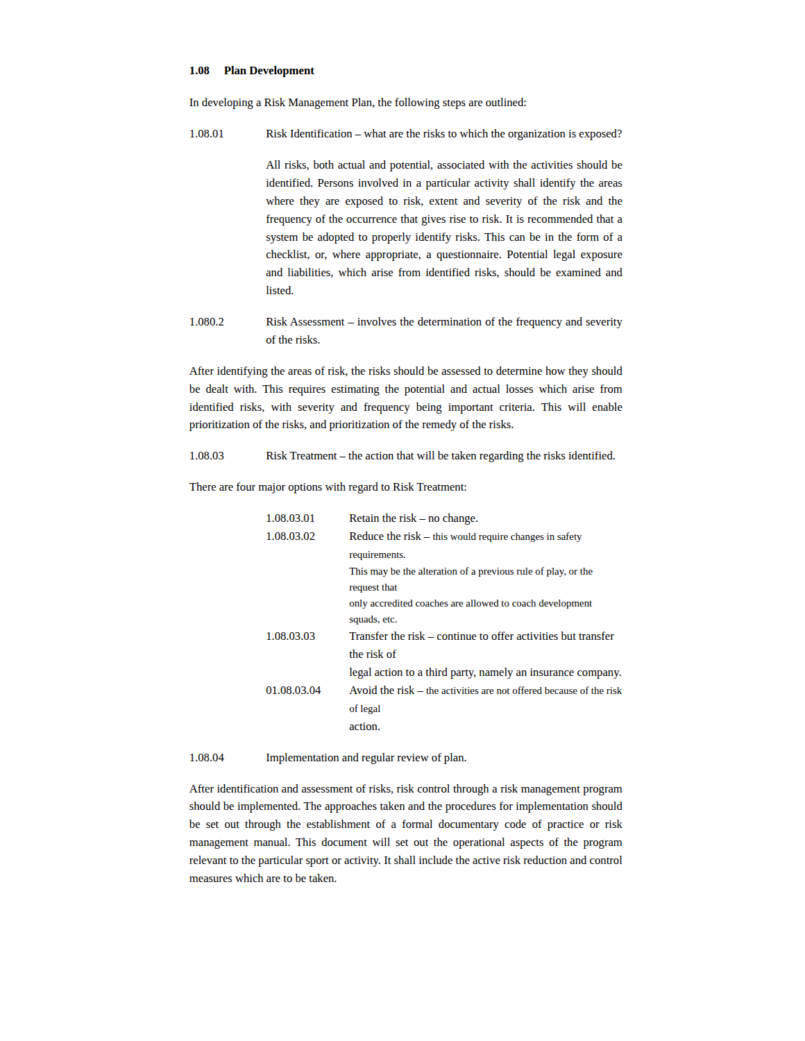1.08 Plan Development
In developing a Risk Management Plan, the following steps are outlined:
1.08.01
Risk Identification – what are the risks to which the organization is exposed?
All risks, both actual and potential, associated with the activities should be identified. Persons involved in a particular activity shall identify the areas where they are exposed to risk, extent and severity of the risk and the frequency of the occurrence that gives rise to risk. It is recommended that a system be adopted to properly identify risks. This can be in the form of a checklist, or, where appropriate, a questionnaire. Potential legal exposure and liabilities, which arise from identified risks, should be examined and listed.
1.080.2
Risk Assessment – involves the determination of the frequency and severity of the risks.
After identifying the areas of risk, the risks should be assessed to determine how they should be dealt with. This requires estimating the potential and actual losses which arise from identified risks, with severity and frequency being important criteria. This will enable prioritization of the risks, and prioritization of the remedy of the risks.
1.08.03
Risk Treatment – the action that will be taken regarding the risks identified.
There are four major options with regard to Risk Treatment:
1.08.03.01
Retain the risk – no change.
1.08.03.02
Reduce the risk – this would require changes in safety requirements.
This may be the alteration of a previous rule of play, or the request that
only accredited coaches are allowed to coach development squads, etc.
1.08.03.03
Transfer the risk – continue to offer activities but transfer the risk of
legal action to a third party, namely an insurance company.
01.08.03.04
Avoid the risk – the activities are not offered because of the risk of legal
action.
1.08.04
Implementation and regular review of plan.
After identification and assessment of risks, risk control through a risk management program should be implemented. The approaches taken and the procedures for implementation should be set out through the establishment of a formal documentary code of practice or risk management manual. This document will set out the operational aspects of the program relevant to the particular sport or activity. It shall include the active risk reduction and control measures which are to be taken.